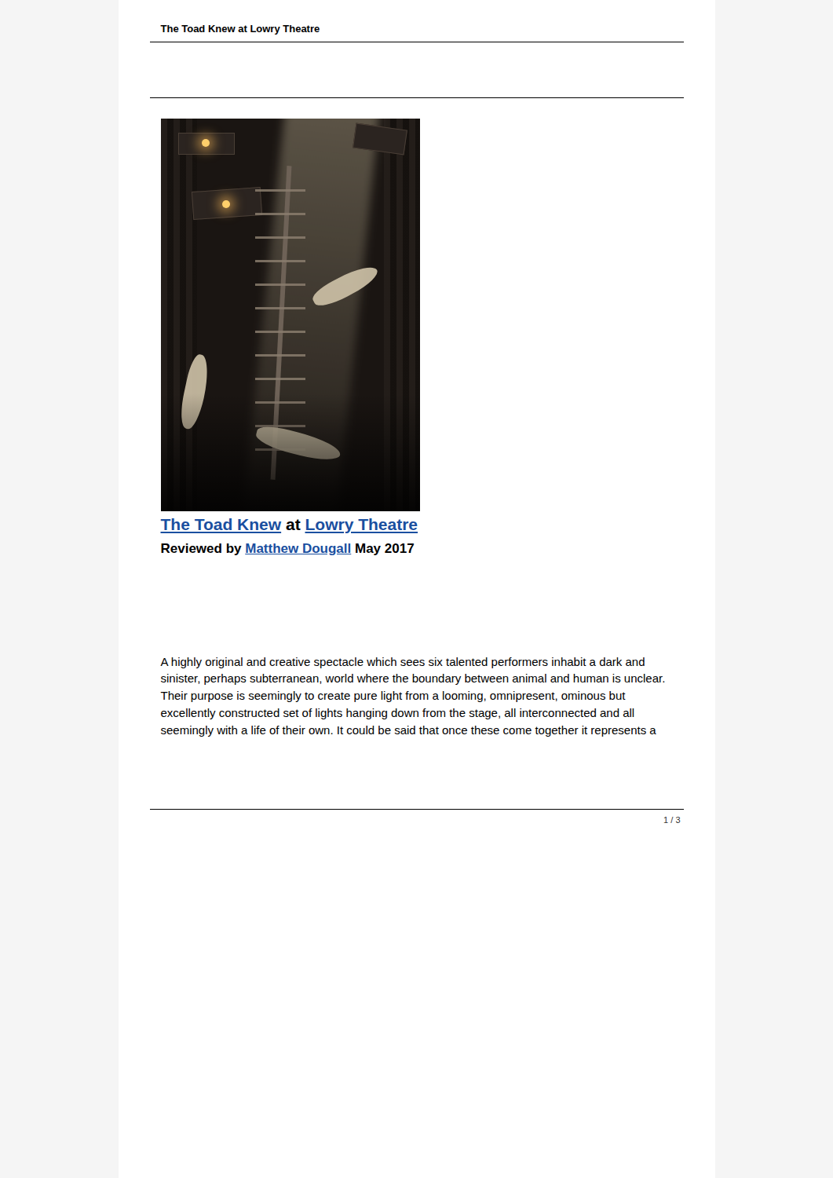The Toad Knew at Lowry Theatre
The Toad Knew at Lowry Theatre
Reviewed by Matthew Dougall May 2017
A highly original and creative spectacle which sees six talented performers inhabit a dark and sinister, perhaps subterranean, world where the boundary between animal and human is unclear. Their purpose is seemingly to create pure light from a looming, omnipresent, ominous but excellently constructed set of lights hanging down from the stage, all interconnected and all seemingly with a life of their own. It could be said that once these come together it represents a
1 / 3